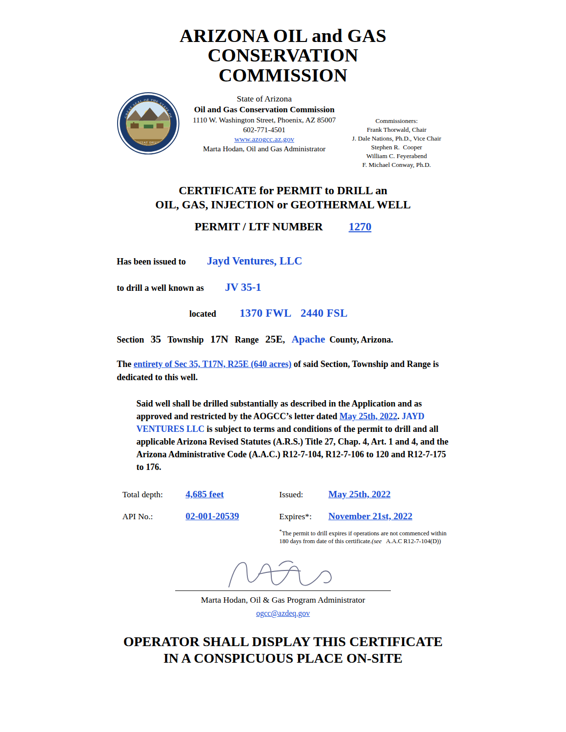ARIZONA OIL and GAS CONSERVATION
COMMISSION
GREAT SEAL OF THE STATE OF 1912 DITAT DEUS
State of Arizona
Oil and Gas Conservation Commission
1110 W. Washington Street, Phoenix, AZ 85007
602-771-4501
www.azogcc.az.gov
Marta Hodan, Oil and Gas Administrator
Commissioners:
Frank Thorwald, Chair
J. Dale Nations, Ph.D., Vice Chair
Stephen R. Cooper
William C. Feyerabend
F. Michael Conway, Ph.D.
CERTIFICATE for PERMIT to DRILL an
OIL, GAS, INJECTION or GEOTHERMAL WELL
PERMIT / LTF NUMBER 1270
Has been issued to Jayd Ventures, LLC
to drill a well known as JV 35-1
located 1370 FWL 2440 FSL
Section 35 Township 17N Range 25E, Apache County, Arizona.
The entirety of Sec 35, T17N, R25E (640 acres) of said Section, Township and Range is dedicated to this well.
Said well shall be drilled substantially as described in the Application and as approved and restricted by the AOGCC’s letter dated May 25th, 2022. JAYD VENTURES LLC is subject to terms and conditions of the permit to drill and all applicable Arizona Revised Statutes (A.R.S.) Title 27, Chap. 4, Art. 1 and 4, and the Arizona Administrative Code (A.A.C.) R12-7-104, R12-7-106 to 120 and R12-7-175 to 176.
Total depth: 4,685 feet
API No.: 02-001-20539
Issued: May 25th, 2022
Expires*: November 21st, 2022
*The permit to drill expires if operations are not commenced within 180 days from date of this certificate.(see A.A.C R12-7-104(D))
Marta Hodan, Oil & Gas Program Administrator
ogcc@azdeq.gov
OPERATOR SHALL DISPLAY THIS CERTIFICATE
IN A CONSPICUOUS PLACE ON-SITE